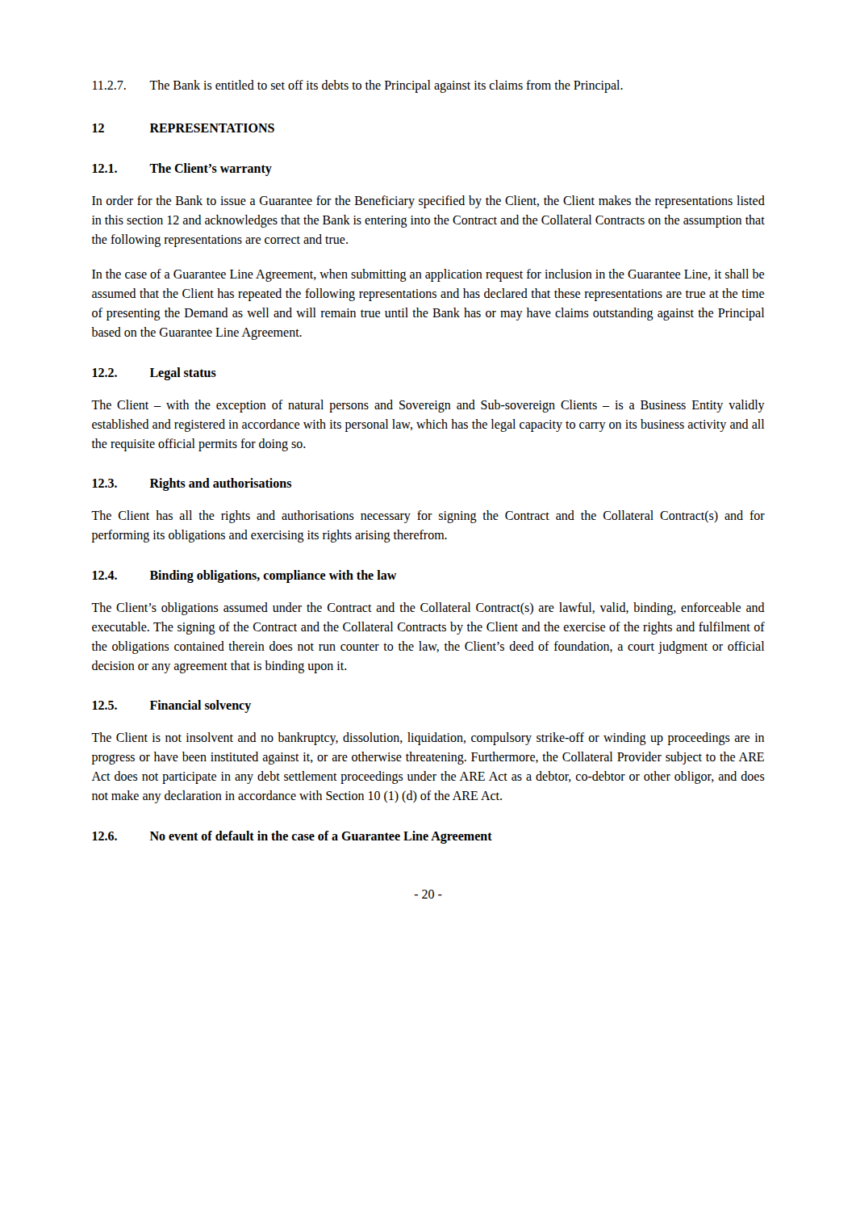11.2.7.
The Bank is entitled to set off its debts to the Principal against its claims from the Principal.
12 REPRESENTATIONS
12.1. The Client’s warranty
In order for the Bank to issue a Guarantee for the Beneficiary specified by the Client, the Client makes the representations listed in this section 12 and acknowledges that the Bank is entering into the Contract and the Collateral Contracts on the assumption that the following representations are correct and true.
In the case of a Guarantee Line Agreement, when submitting an application request for inclusion in the Guarantee Line, it shall be assumed that the Client has repeated the following representations and has declared that these representations are true at the time of presenting the Demand as well and will remain true until the Bank has or may have claims outstanding against the Principal based on the Guarantee Line Agreement.
12.2. Legal status
The Client – with the exception of natural persons and Sovereign and Sub-sovereign Clients – is a Business Entity validly established and registered in accordance with its personal law, which has the legal capacity to carry on its business activity and all the requisite official permits for doing so.
12.3. Rights and authorisations
The Client has all the rights and authorisations necessary for signing the Contract and the Collateral Contract(s) and for performing its obligations and exercising its rights arising therefrom.
12.4. Binding obligations, compliance with the law
The Client’s obligations assumed under the Contract and the Collateral Contract(s) are lawful, valid, binding, enforceable and executable. The signing of the Contract and the Collateral Contracts by the Client and the exercise of the rights and fulfilment of the obligations contained therein does not run counter to the law, the Client’s deed of foundation, a court judgment or official decision or any agreement that is binding upon it.
12.5. Financial solvency
The Client is not insolvent and no bankruptcy, dissolution, liquidation, compulsory strike-off or winding up proceedings are in progress or have been instituted against it, or are otherwise threatening. Furthermore, the Collateral Provider subject to the ARE Act does not participate in any debt settlement proceedings under the ARE Act as a debtor, co-debtor or other obligor, and does not make any declaration in accordance with Section 10 (1) (d) of the ARE Act.
12.6. No event of default in the case of a Guarantee Line Agreement
- 20 -